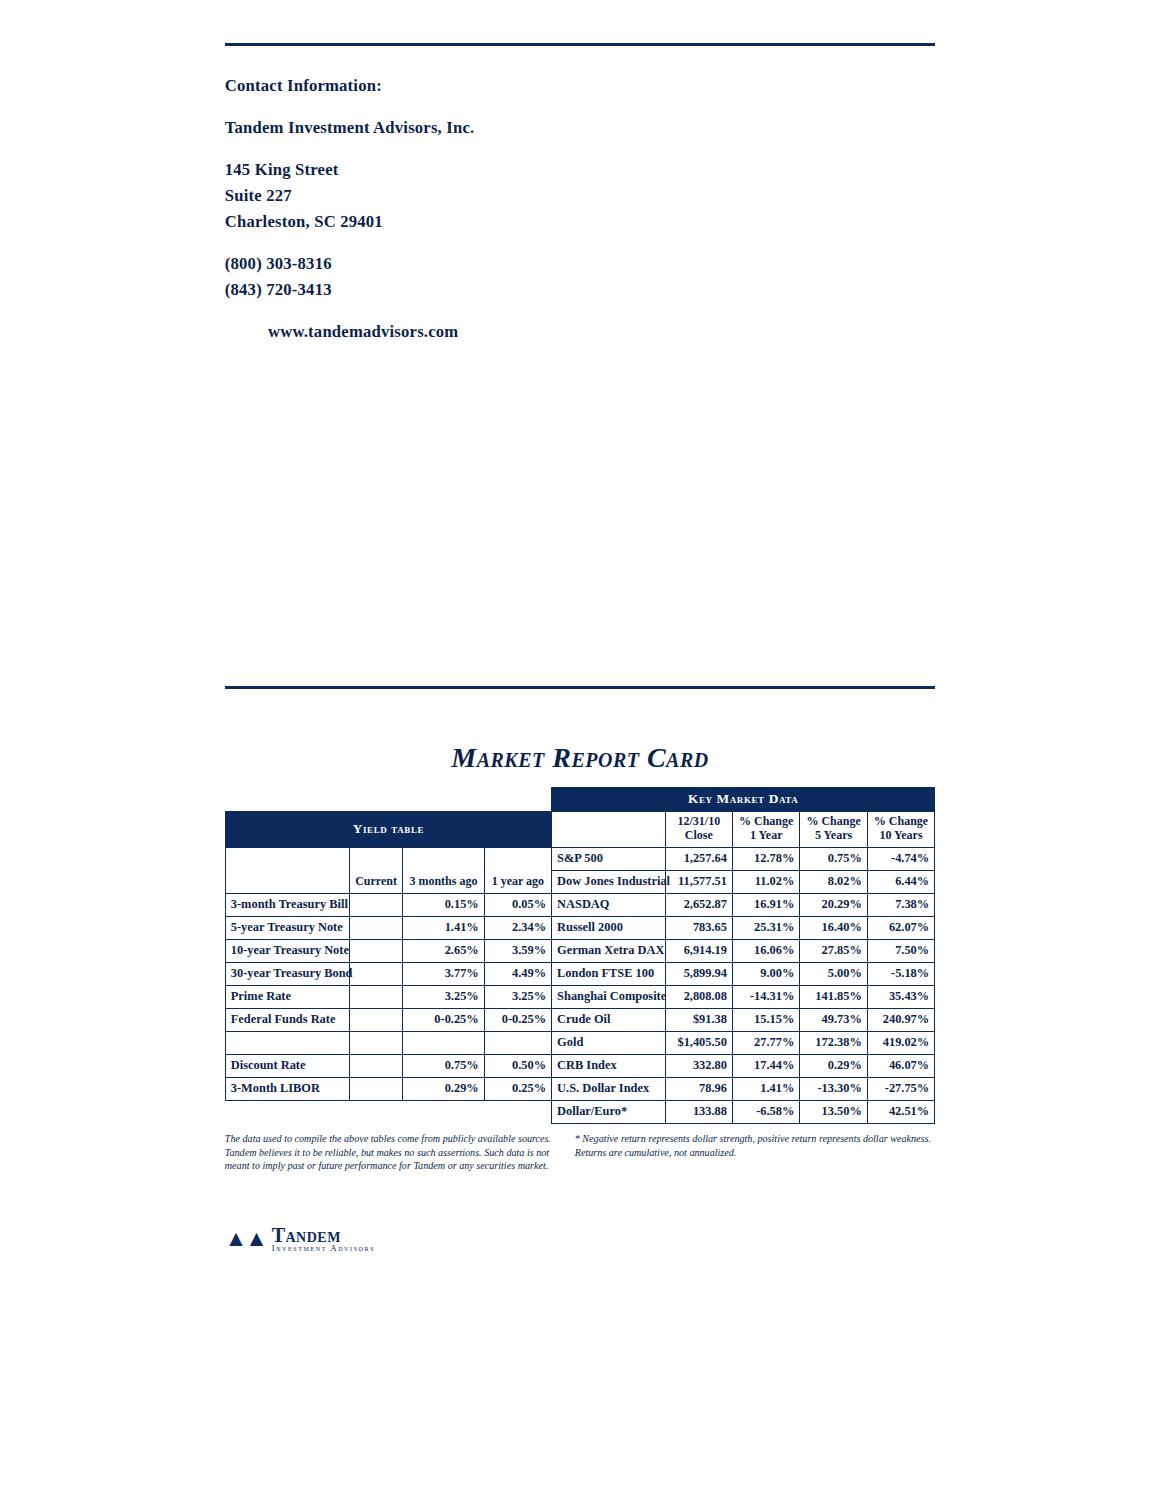Contact Information:
Tandem Investment Advisors, Inc.
145 King Street
Suite 227
Charleston, SC 29401
(800) 303-8316
(843) 720-3413
www.tandemadvisors.com
Market Report Card
| | Key Market Data |
| Yield table | | 12/31/10 Close | % Change 1 Year | % Change 5 Years | % Change 10 Years |
| | Current | 3 months ago | 1 year ago | S&P 500 | 1,257.64 | 12.78% | 0.75% | -4.74% |
| Dow Jones Industrial | 11,577.51 | 11.02% | 8.02% | 6.44% |
| 3-month Treasury Bill | | 0.15% | 0.05% | NASDAQ | 2,652.87 | 16.91% | 20.29% | 7.38% |
| 5-year Treasury Note | | 1.41% | 2.34% | Russell 2000 | 783.65 | 25.31% | 16.40% | 62.07% |
| 10-year Treasury Note | | 2.65% | 3.59% | German Xetra DAX | 6,914.19 | 16.06% | 27.85% | 7.50% |
| 30-year Treasury Bond | | 3.77% | 4.49% | London FTSE 100 | 5,899.94 | 9.00% | 5.00% | -5.18% |
| Prime Rate | | 3.25% | 3.25% | Shanghai Composite | 2,808.08 | -14.31% | 141.85% | 35.43% |
| Federal Funds Rate | | 0-0.25% | 0-0.25% | Crude Oil | $91.38 | 15.15% | 49.73% | 240.97% |
| | | | | Gold | $1,405.50 | 27.77% | 172.38% | 419.02% |
| Discount Rate | | 0.75% | 0.50% | CRB Index | 332.80 | 17.44% | 0.29% | 46.07% |
| 3-Month LIBOR | | 0.29% | 0.25% | U.S. Dollar Index | 78.96 | 1.41% | -13.30% | -27.75% |
| | Dollar/Euro* | 133.88 | -6.58% | 13.50% | 42.51% |
The data used to compile the above tables come from publicly available sources. Tandem believes it to be reliable, but makes no such assertions. Such data is not meant to imply past or future performance for Tandem or any securities market.
* Negative return represents dollar strength, positive return represents dollar weakness. Returns are cumulative, not annualized.
▲▲ Tandem Investment Advisors